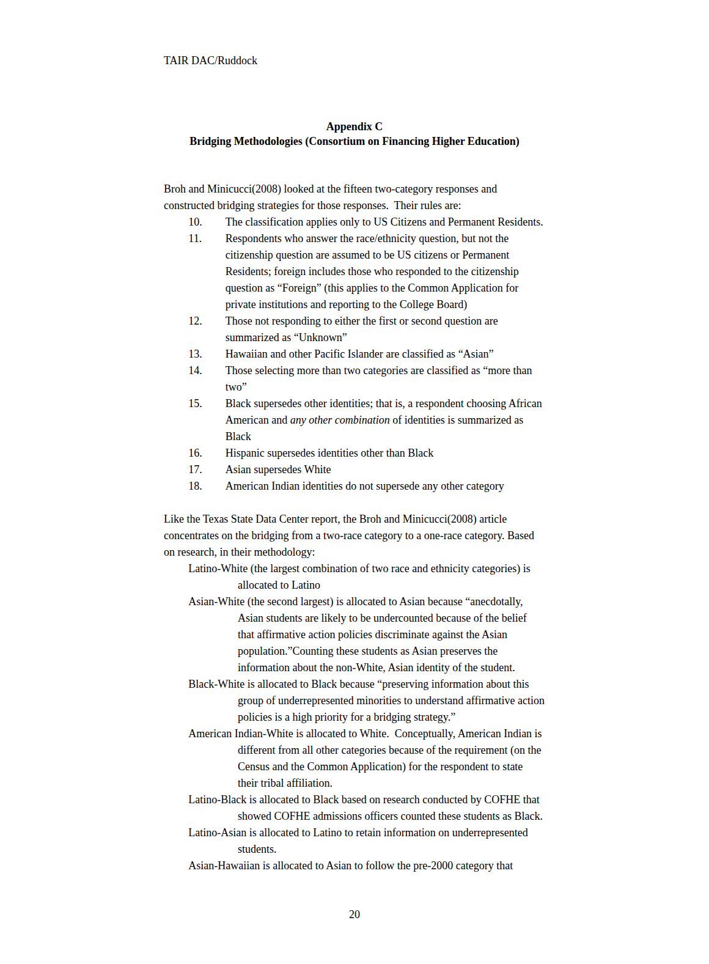TAIR DAC/Ruddock
Appendix CBridging Methodologies (Consortium on Financing Higher Education)
Broh and Minicucci(2008) looked at the fifteen two-category responses and constructed bridging strategies for those responses. Their rules are:
10. The classification applies only to US Citizens and Permanent Residents.
11. Respondents who answer the race/ethnicity question, but not the citizenship question are assumed to be US citizens or Permanent Residents; foreign includes those who responded to the citizenship question as “Foreign” (this applies to the Common Application for private institutions and reporting to the College Board)
12. Those not responding to either the first or second question are summarized as “Unknown”
13. Hawaiian and other Pacific Islander are classified as “Asian”
14. Those selecting more than two categories are classified as “more than two”
15. Black supersedes other identities; that is, a respondent choosing African American and any other combination of identities is summarized as Black
16. Hispanic supersedes identities other than Black
17. Asian supersedes White
18. American Indian identities do not supersede any other category
Like the Texas State Data Center report, the Broh and Minicucci(2008) article concentrates on the bridging from a two-race category to a one-race category. Based on research, in their methodology:
Latino-White (the largest combination of two race and ethnicity categories) is allocated to Latino
Asian-White (the second largest) is allocated to Asian because “anecdotally, Asian students are likely to be undercounted because of the belief that affirmative action policies discriminate against the Asian population.”Counting these students as Asian preserves the information about the non-White, Asian identity of the student.
Black-White is allocated to Black because “preserving information about this group of underrepresented minorities to understand affirmative action policies is a high priority for a bridging strategy.”
American Indian-White is allocated to White. Conceptually, American Indian is different from all other categories because of the requirement (on the Census and the Common Application) for the respondent to state their tribal affiliation.
Latino-Black is allocated to Black based on research conducted by COFHE that showed COFHE admissions officers counted these students as Black.
Latino-Asian is allocated to Latino to retain information on underrepresented students.
Asian-Hawaiian is allocated to Asian to follow the pre-2000 category that
20